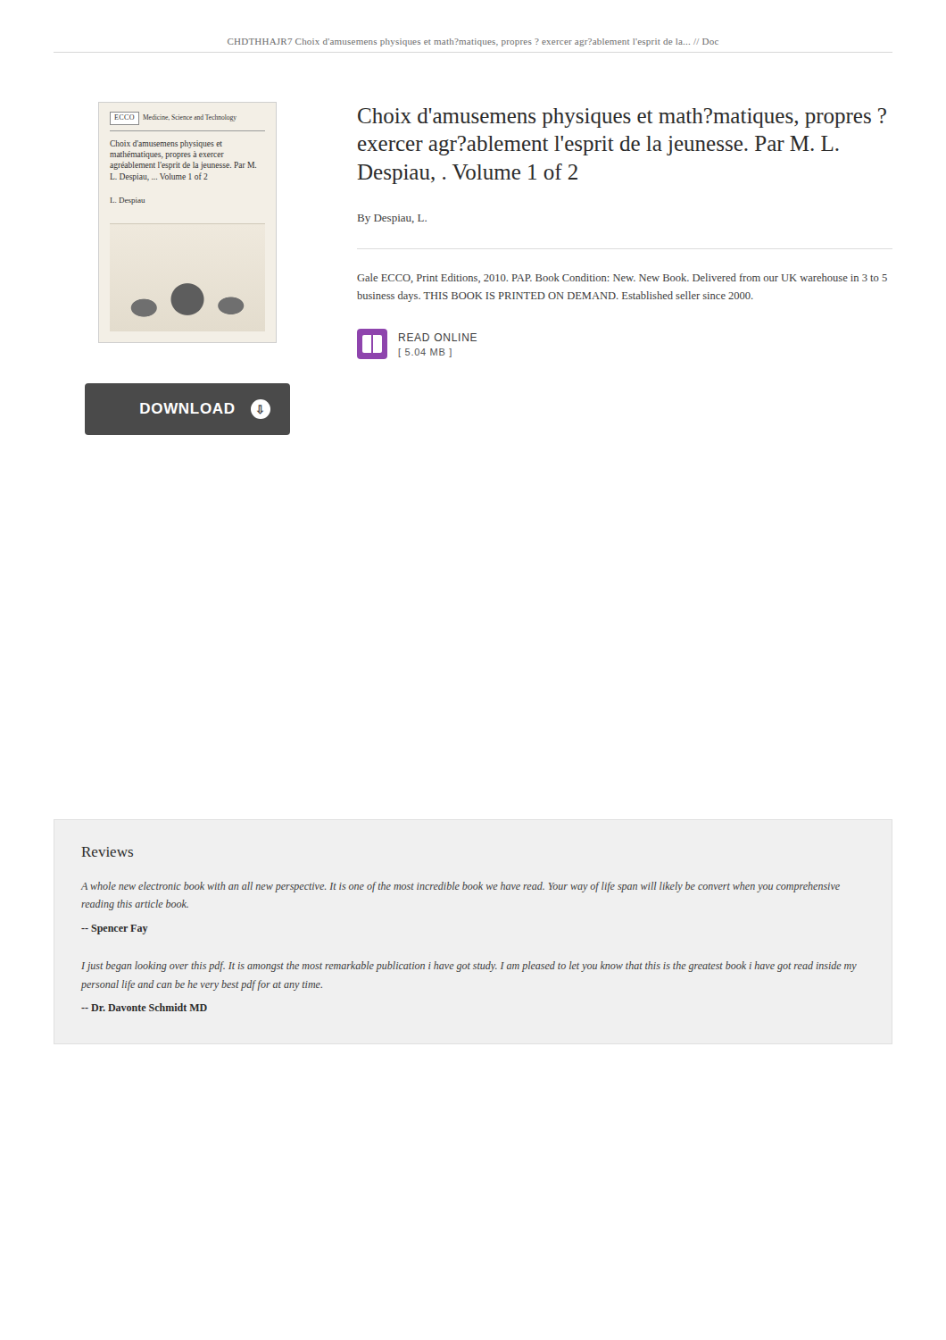CHDTHHAJR7 Choix d'amusemens physiques et math?matiques, propres ? exercer agr?ablement l'esprit de la... // Doc
ECCO Medicine, Science and Technology
Choix d'amusemens physiques et mathématiques, propres à exercer agréablement l'esprit de la jeunesse. Par M. L. Despiau, ... Volume 1 of 2
L. Despiau
DOWNLOAD ⇩
Choix d'amusemens physiques et math?matiques, propres ? exercer agr?ablement l'esprit de la jeunesse. Par M. L. Despiau, . Volume 1 of 2
By Despiau, L.
Gale ECCO, Print Editions, 2010. PAP. Book Condition: New. New Book. Delivered from our UK warehouse in 3 to 5 business days. THIS BOOK IS PRINTED ON DEMAND. Established seller since 2000.
READ ONLINE [ 5.04 MB ]
Reviews
A whole new electronic book with an all new perspective. It is one of the most incredible book we have read. Your way of life span will likely be convert when you comprehensive reading this article book.
-- Spencer Fay
I just began looking over this pdf. It is amongst the most remarkable publication i have got study. I am pleased to let you know that this is the greatest book i have got read inside my personal life and can be he very best pdf for at any time.
-- Dr. Davonte Schmidt MD